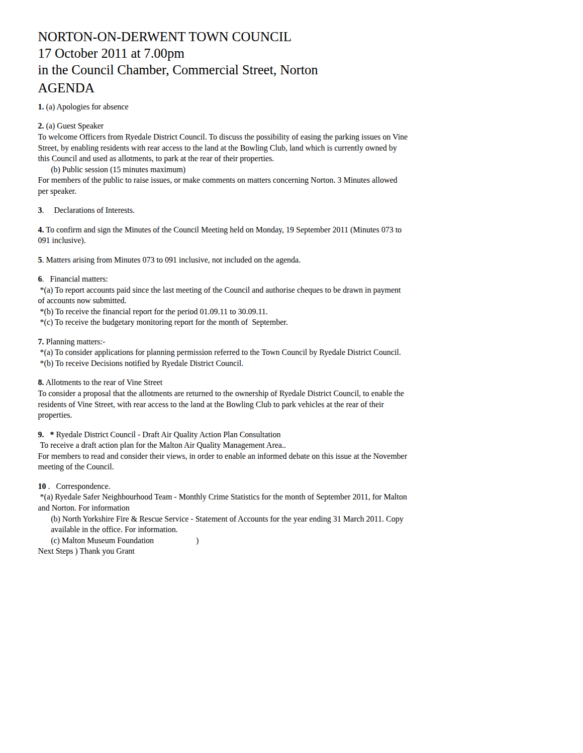NORTON-ON-DERWENT TOWN COUNCIL 17 October 2011 at 7.00pm in the Council Chamber, Commercial Street, Norton
AGENDA
1. (a) Apologies for absence
2. (a) Guest Speaker
To welcome Officers from Ryedale District Council. To discuss the possibility of easing the parking issues on Vine Street, by enabling residents with rear access to the land at the Bowling Club, land which is currently owned by this Council and used as allotments, to park at the rear of their properties.
(b) Public session (15 minutes maximum)
For members of the public to raise issues, or make comments on matters concerning Norton. 3 Minutes allowed per speaker.
3. Declarations of Interests.
4. To confirm and sign the Minutes of the Council Meeting held on Monday, 19 September 2011 (Minutes 073 to 091 inclusive).
5. Matters arising from Minutes 073 to 091 inclusive, not included on the agenda.
6. Financial matters:
*(a) To report accounts paid since the last meeting of the Council and authorise cheques to be drawn in payment of accounts now submitted.
*(b) To receive the financial report for the period 01.09.11 to 30.09.11.
*(c) To receive the budgetary monitoring report for the month of September.
7. Planning matters:-
*(a) To consider applications for planning permission referred to the Town Council by Ryedale District Council.
*(b) To receive Decisions notified by Ryedale District Council.
8. Allotments to the rear of Vine Street
To consider a proposal that the allotments are returned to the ownership of Ryedale District Council, to enable the residents of Vine Street, with rear access to the land at the Bowling Club to park vehicles at the rear of their properties.
9. * Ryedale District Council - Draft Air Quality Action Plan Consultation
To receive a draft action plan for the Malton Air Quality Management Area..
For members to read and consider their views, in order to enable an informed debate on this issue at the November meeting of the Council.
10 . Correspondence.
*(a) Ryedale Safer Neighbourhood Team - Monthly Crime Statistics for the month of September 2011, for Malton and Norton. For information
(b) North Yorkshire Fire & Rescue Service - Statement of Accounts for the year ending 31 March 2011. Copy available in the office. For information.
(c) Malton Museum Foundation )
Next Steps ) Thank you Grant